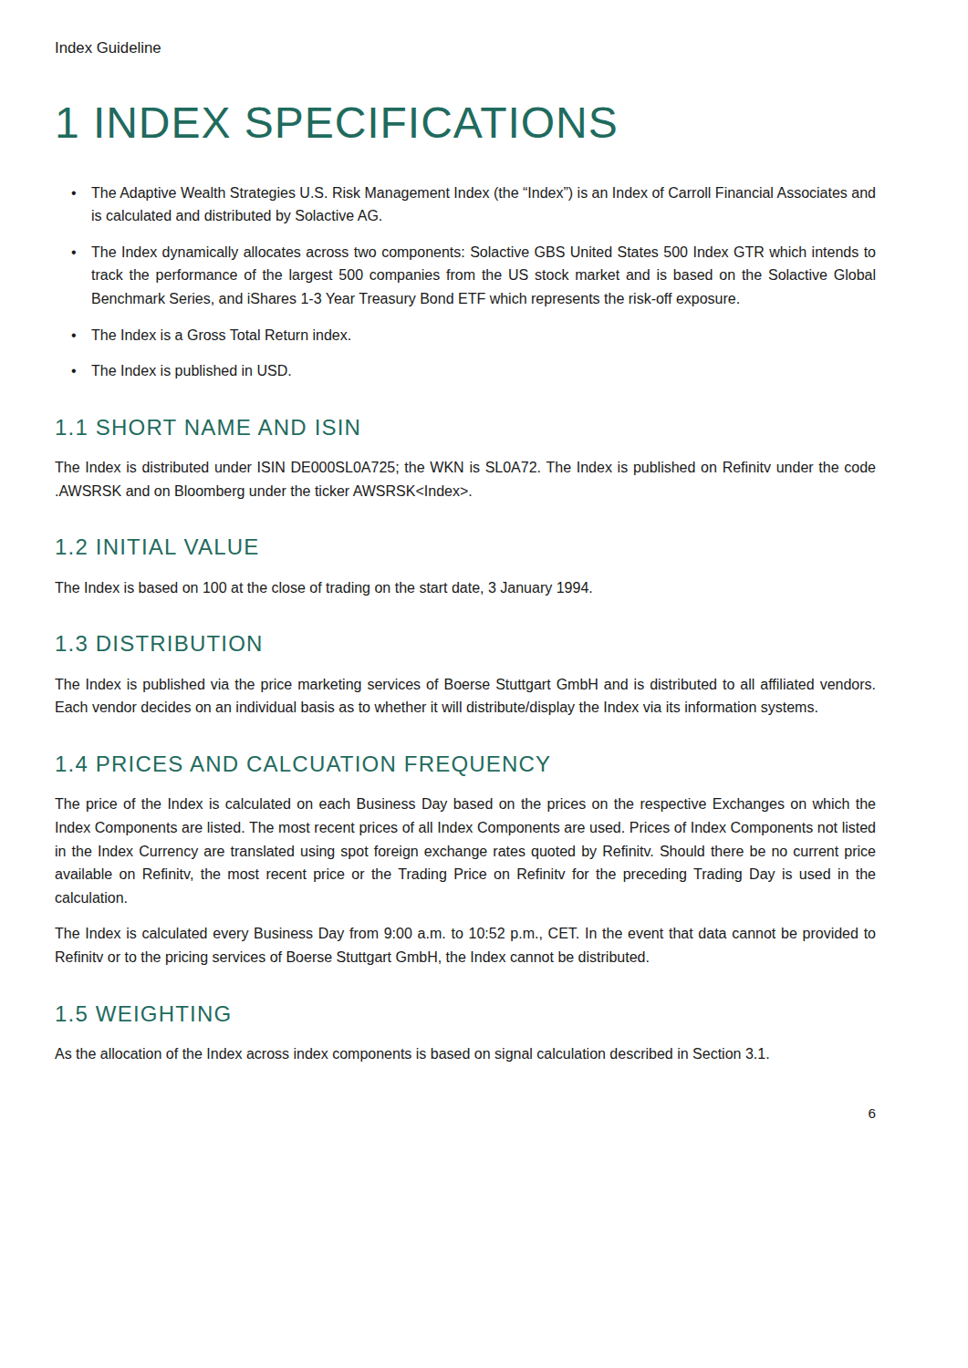Index Guideline
1 INDEX SPECIFICATIONS
The Adaptive Wealth Strategies U.S. Risk Management Index (the “Index”) is an Index of Carroll Financial Associates and is calculated and distributed by Solactive AG.
The Index dynamically allocates across two components: Solactive GBS United States 500 Index GTR which intends to track the performance of the largest 500 companies from the US stock market and is based on the Solactive Global Benchmark Series, and iShares 1-3 Year Treasury Bond ETF which represents the risk-off exposure.
The Index is a Gross Total Return index.
The Index is published in USD.
1.1 SHORT NAME AND ISIN
The Index is distributed under ISIN DE000SL0A725; the WKN is SL0A72. The Index is published on Refinitv under the code .AWSRSK and on Bloomberg under the ticker AWSRSK<Index>.
1.2 INITIAL VALUE
The Index is based on 100 at the close of trading on the start date, 3 January 1994.
1.3 DISTRIBUTION
The Index is published via the price marketing services of Boerse Stuttgart GmbH and is distributed to all affiliated vendors. Each vendor decides on an individual basis as to whether it will distribute/display the Index via its information systems.
1.4 PRICES AND CALCUATION FREQUENCY
The price of the Index is calculated on each Business Day based on the prices on the respective Exchanges on which the Index Components are listed. The most recent prices of all Index Components are used. Prices of Index Components not listed in the Index Currency are translated using spot foreign exchange rates quoted by Refinitv. Should there be no current price available on Refinitv, the most recent price or the Trading Price on Refinitv for the preceding Trading Day is used in the calculation.
The Index is calculated every Business Day from 9:00 a.m. to 10:52 p.m., CET. In the event that data cannot be provided to Refinitv or to the pricing services of Boerse Stuttgart GmbH, the Index cannot be distributed.
1.5 WEIGHTING
As the allocation of the Index across index components is based on signal calculation described in Section 3.1.
6